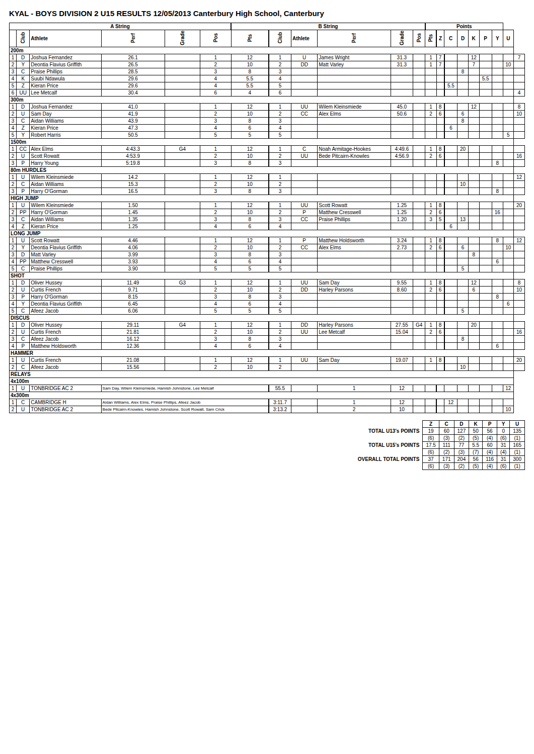KYAL - BOYS DIVISION 2 U15 RESULTS 12/05/2013 Canterbury High School, Canterbury
| A String | B String | Points |
| --- | --- | --- |
| | Club | Athlete | Perf | Grade | Pos | Pts | Club | Athlete | Perf | Grade | Pos | Pts | Z | C | D | K | P | Y | U |
| 200m |
| 1 | D | Joshua Fernandez | 26.1 | | 1 | 12 | 1 | U | James Wright | 31.3 | | 1 | 7 | | | 12 | | | | 7 |
| 2 | Y | Deontia Flavius Griffith | 26.5 | | 2 | 10 | 2 | DD | Matt Varley | 31.3 | | 1 | 7 | | | 7 | | | 10 | |
| 3 | C | Praise Phillips | 28.5 | | 3 | 8 | 3 | | | | | | | | 8 | | | | | |
| 4 | K | Suubi Ndawula | 29.6 | | 4 | 5.5 | 4 | | | | | | | | | | 5.5 | | | |
| 5 | Z | Kieran Price | 29.6 | | 4 | 5.5 | 5 | | | | | | | 5.5 | | | | | | |
| 6 | UU | Lee Metcalf | 30.4 | | 6 | 4 | 6 | | | | | | | | | | | | | 4 |
| 300m |
| 1 | D | Joshua Fernandez | 41.0 | | 1 | 12 | 1 | UU | Wilem Kleinsmiede | 45.0 | | 1 | 8 | | | 12 | | | | 8 |
| 2 | U | Sam Day | 41.9 | | 2 | 10 | 2 | CC | Alex Elms | 50.6 | | 2 | 6 | | 6 | | | | | 10 |
| 3 | C | Aidan Williams | 43.9 | | 3 | 8 | 3 | | | | | | | | 8 | | | | | |
| 4 | Z | Kieran Price | 47.3 | | 4 | 6 | 4 | | | | | | | 6 | | | | | | |
| 5 | Y | Robert Harris | 50.5 | | 5 | 5 | 5 | | | | | | | | | | | | 5 | |
| 1500m |
| 1 | CC | Alex Elms | 4:43.3 | G4 | 1 | 12 | 1 | C | Noah Armitage-Hookes | 4:49.6 | | 1 | 8 | | 20 | | | | | |
| 2 | U | Scott Rowatt | 4:53.9 | | 2 | 10 | 2 | UU | Bede Pitcairn-Knowles | 4:56.9 | | 2 | 6 | | | | | | | 16 |
| 3 | P | Harry Young | 5:19.8 | | 3 | 8 | 3 | | | | | | | | | | | 8 | | |
| 80m HURDLES |
| 1 | U | Wilem Kleinsmiede | 14.2 | | 1 | 12 | 1 | | | | | | | | | | | | | 12 |
| 2 | C | Aidan Williams | 15.3 | | 2 | 10 | 2 | | | | | | | | 10 | | | | | |
| 3 | P | Harry O'Gorman | 16.5 | | 3 | 8 | 3 | | | | | | | | | | | 8 | | |
| HIGH JUMP |
| 1 | U | Wilem Kleinsmiede | 1.50 | | 1 | 12 | 1 | UU | Scott Rowatt | 1.25 | | 1 | 8 | | | | | | | 20 |
| 2 | PP | Harry O'Gorman | 1.45 | | 2 | 10 | 2 | P | Matthew Cresswell | 1.25 | | 2 | 6 | | | | | 16 | | |
| 3 | C | Aidan Williams | 1.35 | | 3 | 8 | 3 | CC | Praise Phillips | 1.20 | | 3 | 5 | | 13 | | | | | |
| 4 | Z | Kieran Price | 1.25 | | 4 | 6 | 4 | | | | | | | 6 | | | | | | |
| LONG JUMP |
| 1 | U | Scott Rowatt | 4.46 | | 1 | 12 | 1 | P | Matthew Holdsworth | 3.24 | | 1 | 8 | | | | | 8 | | 12 |
| 2 | Y | Deontia Flavius Griffith | 4.06 | | 2 | 10 | 2 | CC | Alex Elms | 2.73 | | 2 | 6 | | 6 | | | | 10 | |
| 3 | D | Matt Varley | 3.99 | | 3 | 8 | 3 | | | | | | | | | 8 | | | | |
| 4 | PP | Matthew Cresswell | 3.93 | | 4 | 6 | 4 | | | | | | | | | | | 6 | | |
| 5 | C | Praise Phillips | 3.90 | | 5 | 5 | 5 | | | | | | | | 5 | | | | | |
| SHOT |
| 1 | D | Oliver Hussey | 11.49 | G3 | 1 | 12 | 1 | UU | Sam Day | 9.55 | | 1 | 8 | | | 12 | | | | 8 |
| 2 | U | Curtis French | 9.71 | | 2 | 10 | 2 | DD | Harley Parsons | 8.60 | | 2 | 6 | | | 6 | | | | 10 |
| 3 | P | Harry O'Gorman | 8.15 | | 3 | 8 | 3 | | | | | | | | | | | 8 | | |
| 4 | Y | Deontia Flavius Griffith | 6.45 | | 4 | 6 | 4 | | | | | | | | | | | | 6 | |
| 5 | C | Afeez Jacob | 6.06 | | 5 | 5 | 5 | | | | | | | | 5 | | | | | |
| DISCUS |
| 1 | D | Oliver Hussey | 29.11 | G4 | 1 | 12 | 1 | DD | Harley Parsons | 27.55 | G4 | 1 | 8 | | | 20 | | | | |
| 2 | U | Curtis French | 21.81 | | 2 | 10 | 2 | UU | Lee Metcalf | 15.04 | | 2 | 6 | | | | | | | 16 |
| 3 | C | Afeez Jacob | 16.12 | | 3 | 8 | 3 | | | | | | | | 8 | | | | | |
| 4 | P | Matthew Holdsworth | 12.36 | | 4 | 6 | 4 | | | | | | | | | | | 6 | | |
| HAMMER |
| 1 | U | Curtis French | 21.08 | | 1 | 12 | 1 | UU | Sam Day | 19.07 | | 1 | 8 | | | | | | | 20 |
| 2 | C | Afeez Jacob | 15.56 | | 2 | 10 | 2 | | | | | | | | 10 | | | | | |
| RELAYS |
| 4x100m |
| 1 | U | TONBRIDGE AC 2 | Sam Day, Wilem Kleinsmiede, Hamish Johnstone, Lee Metcalf | 55.5 | | 1 | 12 | | | | | | | | | 12 |
| 4x300m |
| 1 | C | CAMBRIDGE H | Aidan Williams, Alex Elms, Praise Phillips, Afeez Jacob | 3:11.7 | | 1 | 12 | | | | 12 | | | | | |
| 2 | U | TONBRIDGE AC 2 | Bede Pitcairn-Knowles, Hamish Johnstone, Scott Rowatt, Sam Crick | 3:13.2 | | 2 | 10 | | | | | | | | | 10 |
| | Z | C | D | K | P | Y | U |
| TOTAL U13's POINTS | 19 | 60 | 127 | 50 | 56 | 0 | 135 |
| | (6) | (3) | (2) | (5) | (4) | (6) | (1) |
| TOTAL U15's POINTS | 17.5 | 111 | 77 | 5.5 | 60 | 31 | 165 |
| | (6) | (2) | (3) | (7) | (4) | (4) | (1) |
| OVERALL TOTAL POINTS | 37 | 171 | 204 | 56 | 116 | 31 | 300 |
| | (6) | (3) | (2) | (5) | (4) | (6) | (1) |